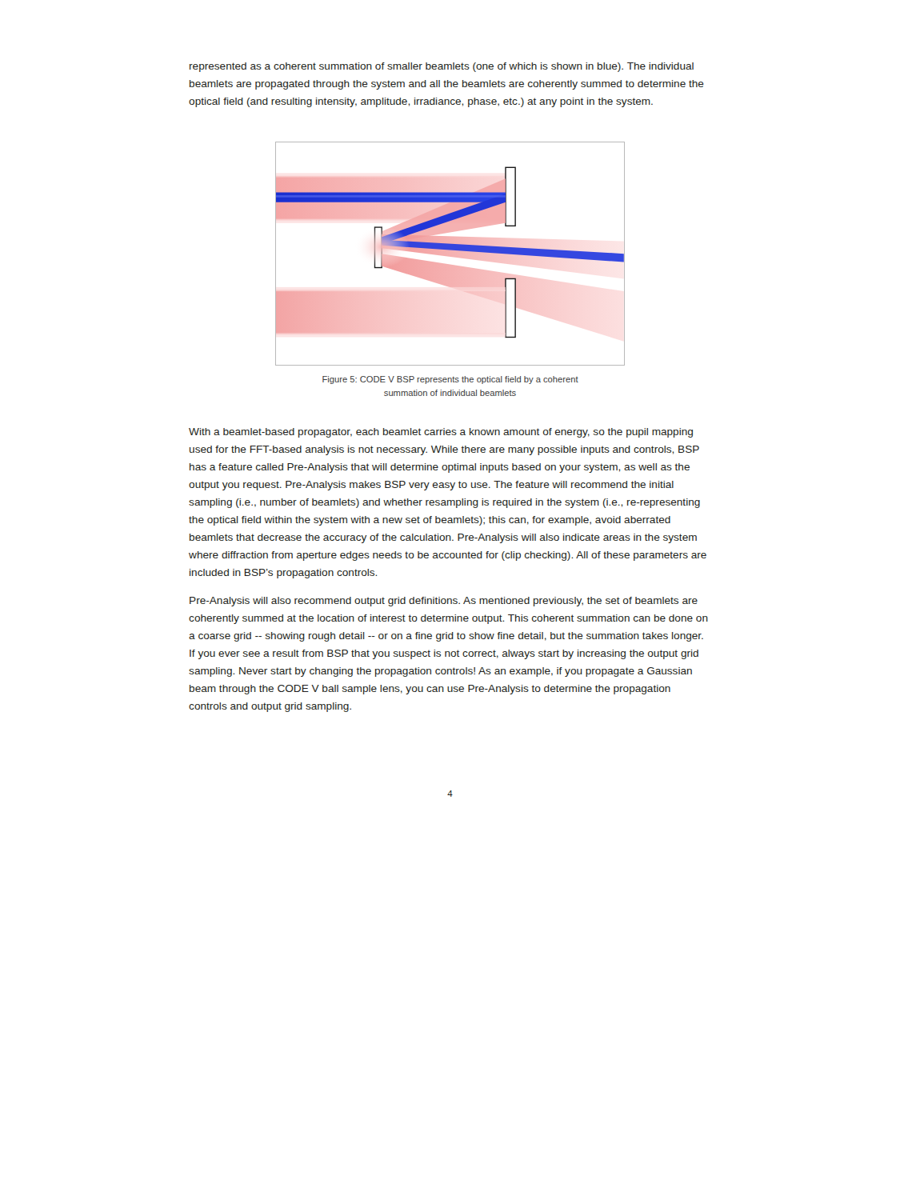represented as a coherent summation of smaller beamlets (one of which is shown in blue). The individual beamlets are propagated through the system and all the beamlets are coherently summed to determine the optical field (and resulting intensity, amplitude, irradiance, phase, etc.) at any point in the system.
Figure 5: CODE V BSP represents the optical field by a coherent
summation of individual beamlets
With a beamlet-based propagator, each beamlet carries a known amount of energy, so the pupil mapping used for the FFT-based analysis is not necessary. While there are many possible inputs and controls, BSP has a feature called Pre-Analysis that will determine optimal inputs based on your system, as well as the output you request. Pre-Analysis makes BSP very easy to use. The feature will recommend the initial sampling (i.e., number of beamlets) and whether resampling is required in the system (i.e., re-representing the optical field within the system with a new set of beamlets); this can, for example, avoid aberrated beamlets that decrease the accuracy of the calculation. Pre-Analysis will also indicate areas in the system where diffraction from aperture edges needs to be accounted for (clip checking). All of these parameters are included in BSP’s propagation controls.
Pre-Analysis will also recommend output grid definitions. As mentioned previously, the set of beamlets are coherently summed at the location of interest to determine output. This coherent summation can be done on a coarse grid -- showing rough detail -- or on a fine grid to show fine detail, but the summation takes longer. If you ever see a result from BSP that you suspect is not correct, always start by increasing the output grid sampling. Never start by changing the propagation controls! As an example, if you propagate a Gaussian beam through the CODE V ball sample lens, you can use Pre-Analysis to determine the propagation controls and output grid sampling.
4